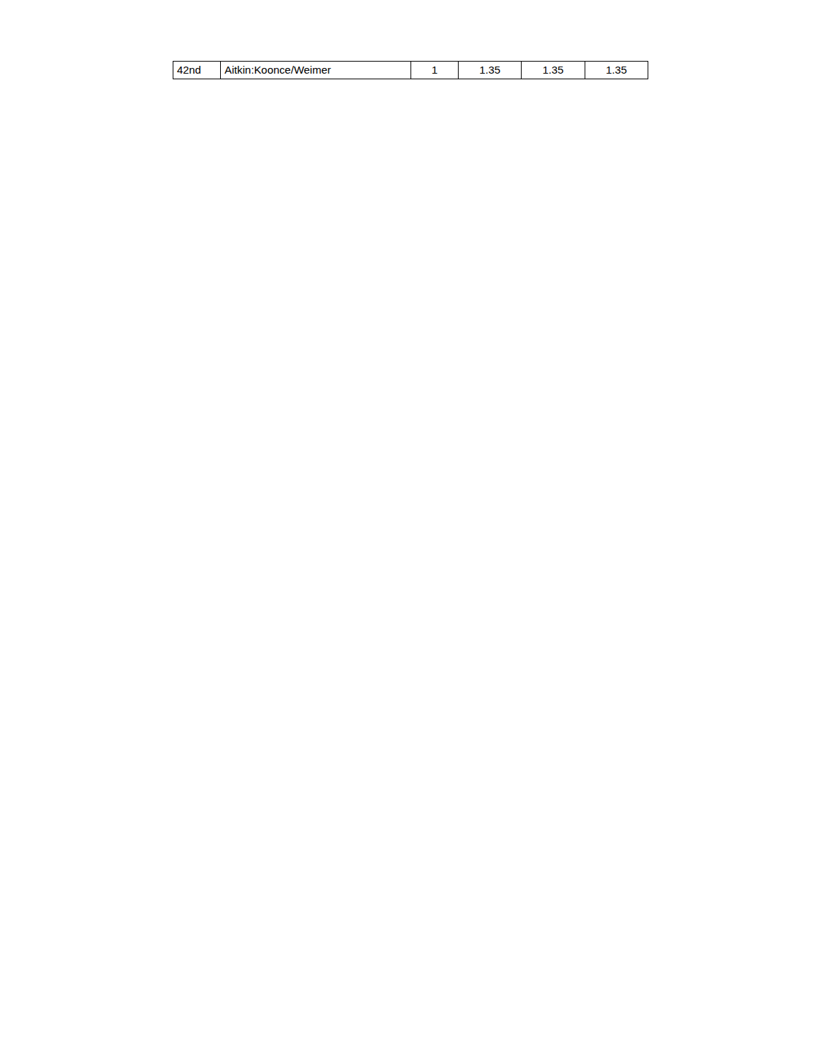| 42nd | Aitkin:Koonce/Weimer | 1 | 1.35 | 1.35 | 1.35 |